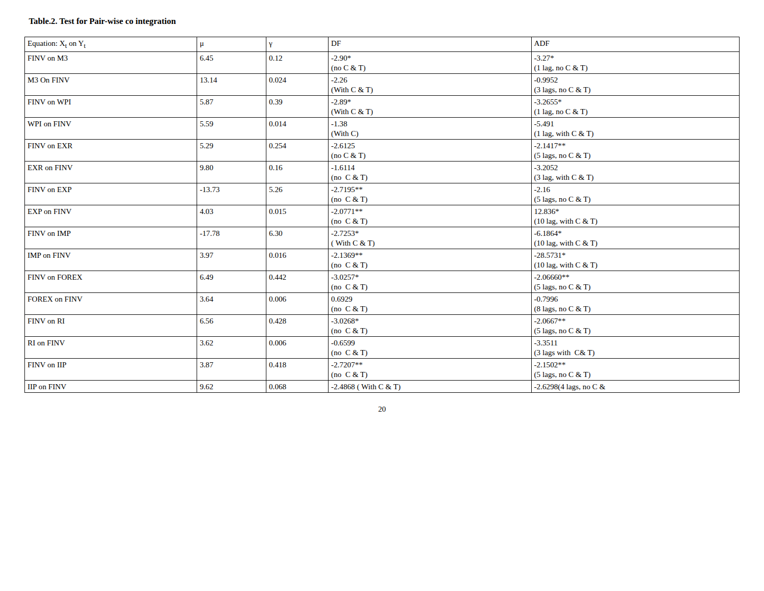Table.2. Test for Pair-wise co integration
| Equation: X t on Y t | μ | γ | DF | ADF |
| --- | --- | --- | --- | --- |
| FINV on M3 | 6.45 | 0.12 | -2.90* (no C & T) | -3.27* (1 lag, no C & T) |
| M3 On FINV | 13.14 | 0.024 | -2.26 (With C & T) | -0.9952 (3 lags, no C & T) |
| FINV on WPI | 5.87 | 0.39 | -2.89* (With C & T) | -3.2655* (1 lag, no C & T) |
| WPI on FINV | 5.59 | 0.014 | -1.38 (With C) | -5.491 (1 lag, with C & T) |
| FINV on EXR | 5.29 | 0.254 | -2.6125 (no C & T) | -2.1417** (5 lags, no C & T) |
| EXR on FINV | 9.80 | 0.16 | -1.6114 (no C & T) | -3.2052 (3 lag, with C & T) |
| FINV on EXP | -13.73 | 5.26 | -2.7195** (no C & T) | -2.16 (5 lags, no C & T) |
| EXP on FINV | 4.03 | 0.015 | -2.0771** (no C & T) | 12.836* (10 lag, with C & T) |
| FINV on IMP | -17.78 | 6.30 | -2.7253* ( With C & T) | -6.1864* (10 lag, with C & T) |
| IMP on FINV | 3.97 | 0.016 | -2.1369** (no C & T) | -28.5731* (10 lag, with C & T) |
| FINV on FOREX | 6.49 | 0.442 | -3.0257* (no C & T) | -2.06660** (5 lags, no C & T) |
| FOREX on FINV | 3.64 | 0.006 | 0.6929 (no C & T) | -0.7996 (8 lags, no C & T) |
| FINV on RI | 6.56 | 0.428 | -3.0268* (no C & T) | -2.0667** (5 lags, no C & T) |
| RI on FINV | 3.62 | 0.006 | -0.6599 (no C & T) | -3.3511 (3 lags with C& T) |
| FINV on IIP | 3.87 | 0.418 | -2.7207** (no C & T) | -2.1502** (5 lags, no C & T) |
| IIP on FINV | 9.62 | 0.068 | -2.4868 ( With C & T) | -2.6298(4 lags, no C & |
20